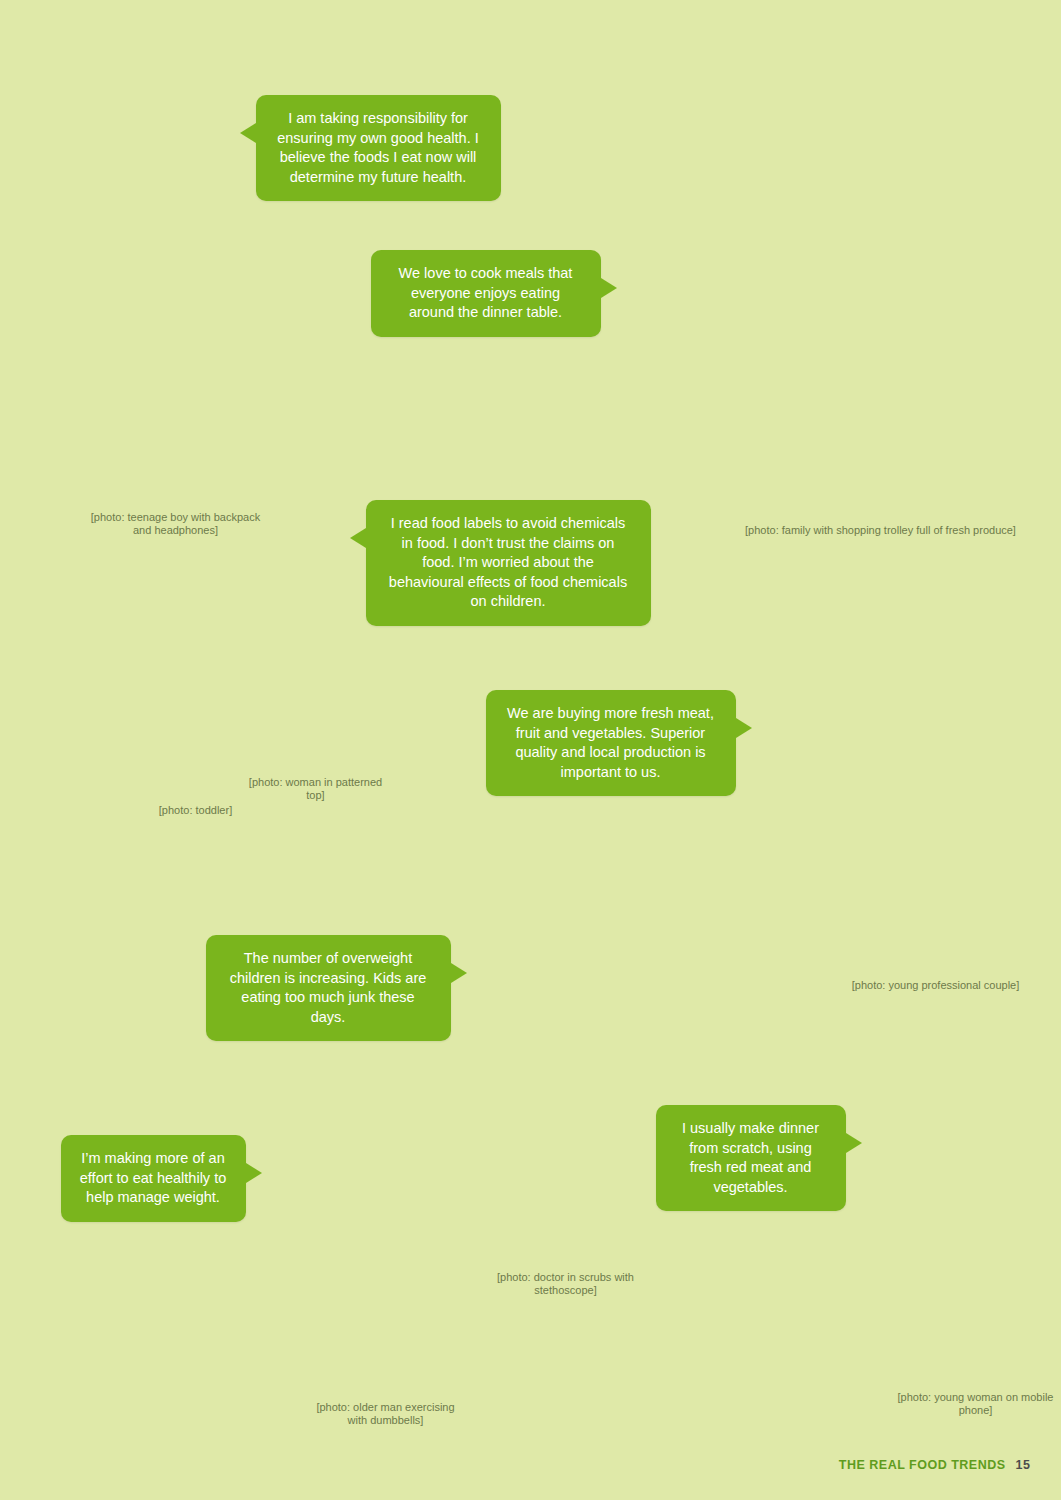[photo: teenage boy with backpack and headphones]
[photo: family with shopping trolley full of fresh produce]
[photo: woman in patterned top]
[photo: toddler]
[photo: young professional couple]
[photo: doctor in scrubs with stethoscope]
[photo: older man exercising with dumbbells]
[photo: young woman on mobile phone]
I am taking responsibility for ensuring my own good health. I believe the foods I eat now will determine my future health.
We love to cook meals that everyone enjoys eating around the dinner table.
I read food labels to avoid chemicals in food. I don’t trust the claims on food. I’m worried about the behavioural effects of food chemicals on children.
We are buying more fresh meat, fruit and vegetables. Superior quality and local production is important to us.
The number of overweight children is increasing. Kids are eating too much junk these days.
I’m making more of an effort to eat healthily to help manage weight.
I usually make dinner from scratch, using fresh red meat and vegetables.
THE REAL FOOD TRENDS15